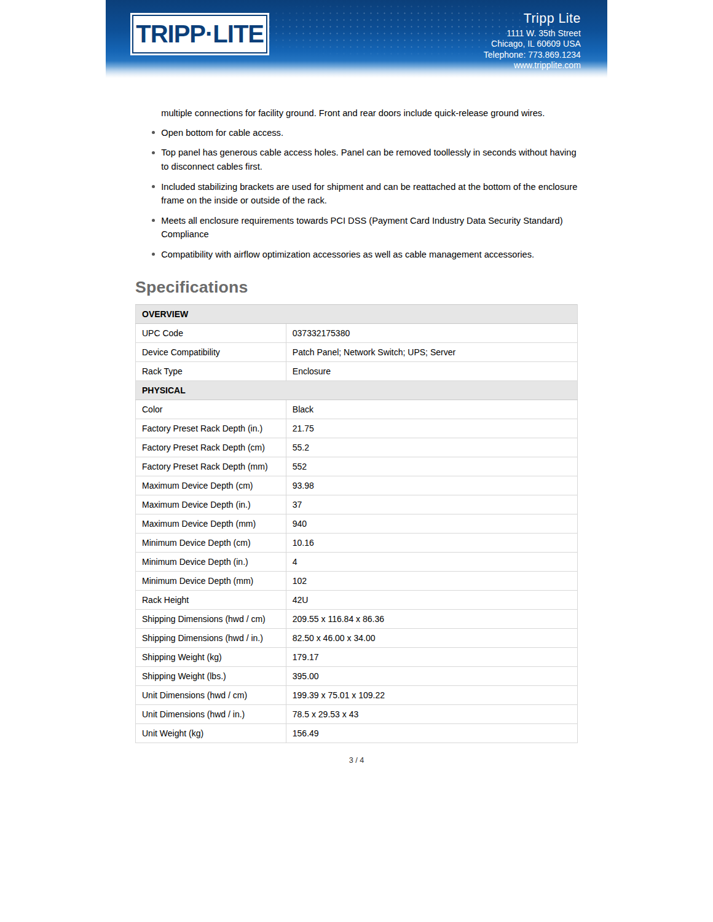TRIPP·LITE
Tripp Lite
1111 W. 35th Street
Chicago, IL 60609 USA
Telephone: 773.869.1234
www.tripplite.com
multiple connections for facility ground. Front and rear doors include quick-release ground wires.
Open bottom for cable access.
Top panel has generous cable access holes. Panel can be removed toollessly in seconds without having to disconnect cables first.
Included stabilizing brackets are used for shipment and can be reattached at the bottom of the enclosure frame on the inside or outside of the rack.
Meets all enclosure requirements towards PCI DSS (Payment Card Industry Data Security Standard) Compliance
Compatibility with airflow optimization accessories as well as cable management accessories.
Specifications
| OVERVIEW |
| UPC Code | 037332175380 |
| Device Compatibility | Patch Panel; Network Switch; UPS; Server |
| Rack Type | Enclosure |
| PHYSICAL |
| Color | Black |
| Factory Preset Rack Depth (in.) | 21.75 |
| Factory Preset Rack Depth (cm) | 55.2 |
| Factory Preset Rack Depth (mm) | 552 |
| Maximum Device Depth (cm) | 93.98 |
| Maximum Device Depth (in.) | 37 |
| Maximum Device Depth (mm) | 940 |
| Minimum Device Depth (cm) | 10.16 |
| Minimum Device Depth (in.) | 4 |
| Minimum Device Depth (mm) | 102 |
| Rack Height | 42U |
| Shipping Dimensions (hwd / cm) | 209.55 x 116.84 x 86.36 |
| Shipping Dimensions (hwd / in.) | 82.50 x 46.00 x 34.00 |
| Shipping Weight (kg) | 179.17 |
| Shipping Weight (lbs.) | 395.00 |
| Unit Dimensions (hwd / cm) | 199.39 x 75.01 x 109.22 |
| Unit Dimensions (hwd / in.) | 78.5 x 29.53 x 43 |
| Unit Weight (kg) | 156.49 |
3 / 4